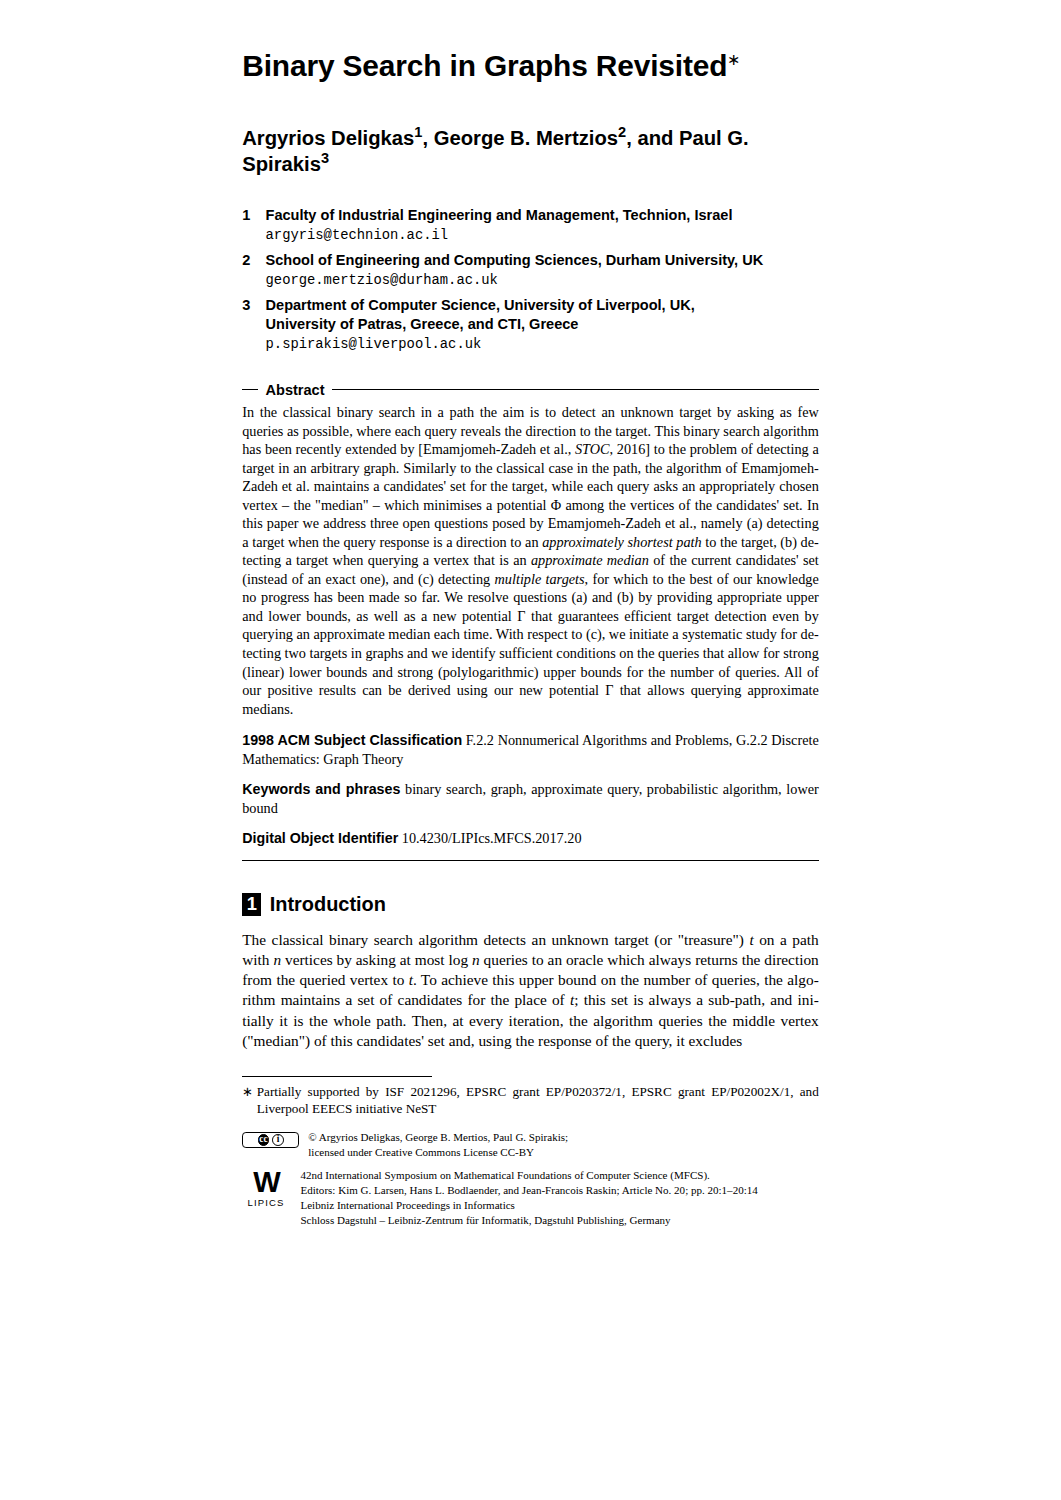Binary Search in Graphs Revisited∗
Argyrios Deligkas1, George B. Mertzios2, and Paul G. Spirakis3
1 Faculty of Industrial Engineering and Management, Technion, Israel
argyris@technion.ac.il
2 School of Engineering and Computing Sciences, Durham University, UK
george.mertzios@durham.ac.uk
3 Department of Computer Science, University of Liverpool, UK,
University of Patras, Greece, and CTI, Greece
p.spirakis@liverpool.ac.uk
Abstract
In the classical binary search in a path the aim is to detect an unknown target by asking as few queries as possible, where each query reveals the direction to the target. This binary search algorithm has been recently extended by [Emamjomeh-Zadeh et al., STOC, 2016] to the problem of detecting a target in an arbitrary graph. Similarly to the classical case in the path, the algorithm of Emamjomeh-Zadeh et al. maintains a candidates' set for the target, while each query asks an appropriately chosen vertex – the "median" – which minimises a potential Φ among the vertices of the candidates' set. In this paper we address three open questions posed by Emamjomeh-Zadeh et al., namely (a) detecting a target when the query response is a direction to an approximately shortest path to the target, (b) detecting a target when querying a vertex that is an approximate median of the current candidates' set (instead of an exact one), and (c) detecting multiple targets, for which to the best of our knowledge no progress has been made so far. We resolve questions (a) and (b) by providing appropriate upper and lower bounds, as well as a new potential Γ that guarantees efficient target detection even by querying an approximate median each time. With respect to (c), we initiate a systematic study for detecting two targets in graphs and we identify sufficient conditions on the queries that allow for strong (linear) lower bounds and strong (polylogarithmic) upper bounds for the number of queries. All of our positive results can be derived using our new potential Γ that allows querying approximate medians.
1998 ACM Subject Classification F.2.2 Nonnumerical Algorithms and Problems, G.2.2 Discrete Mathematics: Graph Theory
Keywords and phrases binary search, graph, approximate query, probabilistic algorithm, lower bound
Digital Object Identifier 10.4230/LIPIcs.MFCS.2017.20
1 Introduction
The classical binary search algorithm detects an unknown target (or "treasure") t on a path with n vertices by asking at most log n queries to an oracle which always returns the direction from the queried vertex to t. To achieve this upper bound on the number of queries, the algorithm maintains a set of candidates for the place of t; this set is always a sub-path, and initially it is the whole path. Then, at every iteration, the algorithm queries the middle vertex ("median") of this candidates' set and, using the response of the query, it excludes
∗Partially supported by ISF 2021296, EPSRC grant EP/P020372/1, EPSRC grant EP/P02002X/1, and Liverpool EEECS initiative NeST
cc i
© Argyrios Deligkas, George B. Mertios, Paul G. Spirakis;
licensed under Creative Commons License CC-BY
W LIPICS
42nd International Symposium on Mathematical Foundations of Computer Science (MFCS).
Editors: Kim G. Larsen, Hans L. Bodlaender, and Jean-Francois Raskin; Article No. 20; pp. 20:1–20:14
Leibniz International Proceedings in Informatics
Schloss Dagstuhl – Leibniz-Zentrum für Informatik, Dagstuhl Publishing, Germany